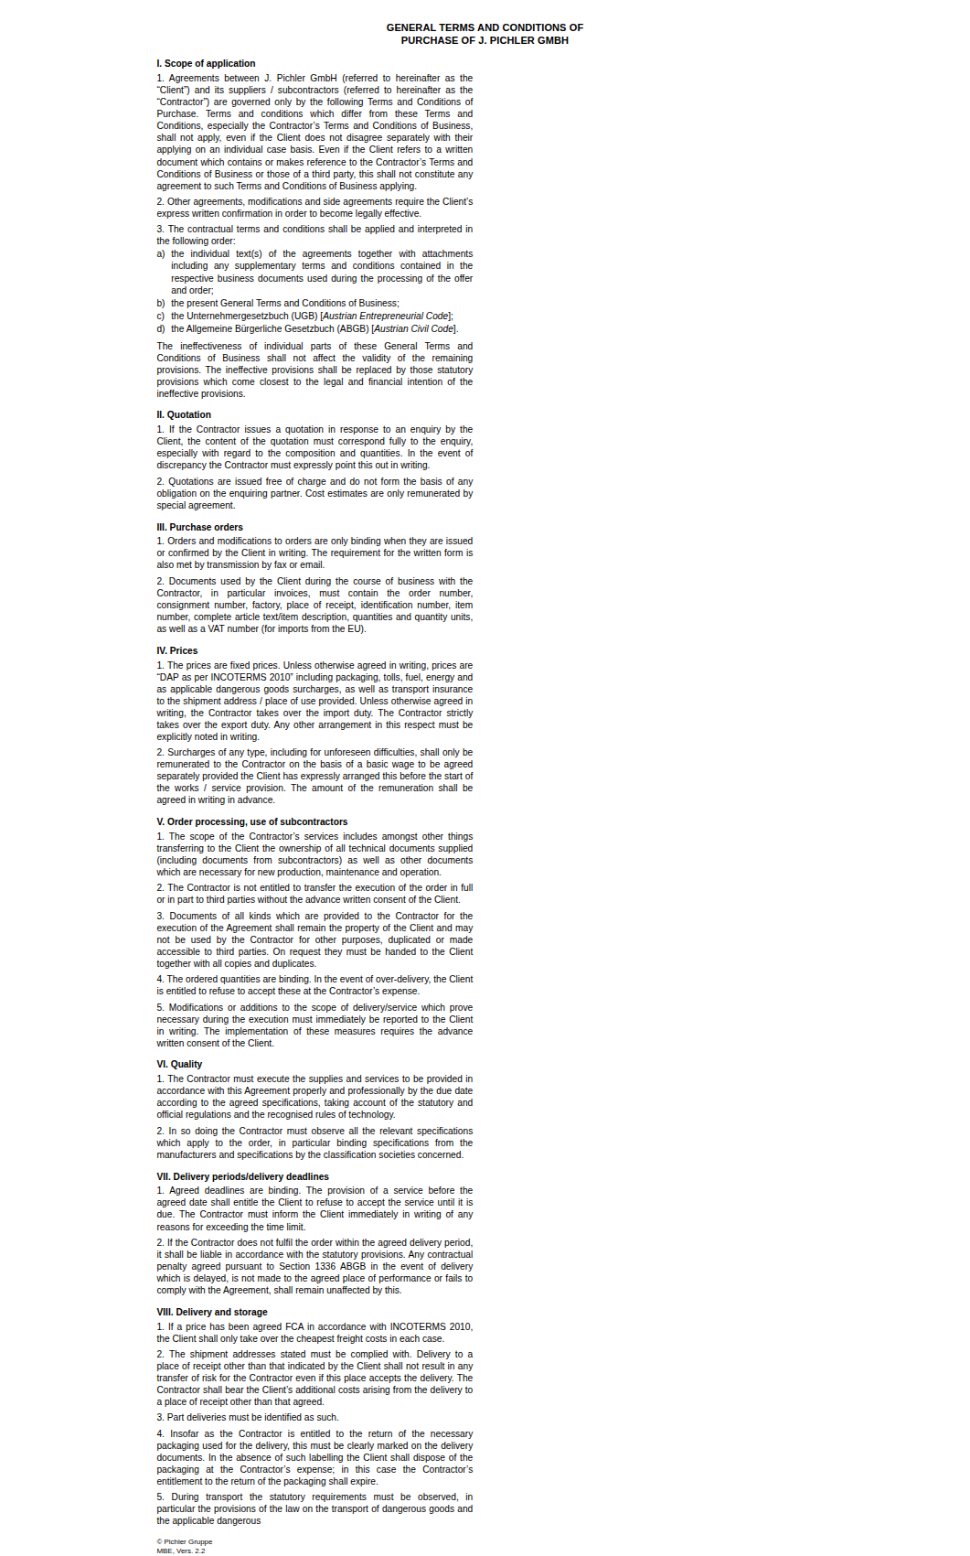General Terms and Conditions of
Purchase of J. Pichler GmbH
I. Scope of application
1. Agreements between J. Pichler GmbH (referred to hereinafter as the “Client”) and its suppliers / subcontractors (referred to hereinafter as the “Contractor”) are governed only by the following Terms and Conditions of Purchase. Terms and conditions which differ from these Terms and Conditions, especially the Contractor’s Terms and Conditions of Business, shall not apply, even if the Client does not disagree separately with their applying on an individual case basis. Even if the Client refers to a written document which contains or makes reference to the Contractor’s Terms and Conditions of Business or those of a third party, this shall not constitute any agreement to such Terms and Conditions of Business applying.
2. Other agreements, modifications and side agreements require the Client’s express written confirmation in order to become legally effective.
3. The contractual terms and conditions shall be applied and interpreted in the following order:
a) the individual text(s) of the agreements together with attachments including any supplementary terms and conditions contained in the respective business documents used during the processing of the offer and order;
b) the present General Terms and Conditions of Business;
c) the Unternehmergesetzbuch (UGB) [Austrian Entrepreneurial Code];
d) the Allgemeine Bürgerliche Gesetzbuch (ABGB) [Austrian Civil Code].
The ineffectiveness of individual parts of these General Terms and Conditions of Business shall not affect the validity of the remaining provisions. The ineffective provisions shall be replaced by those statutory provisions which come closest to the legal and financial intention of the ineffective provisions.
II. Quotation
1. If the Contractor issues a quotation in response to an enquiry by the Client, the content of the quotation must correspond fully to the enquiry, especially with regard to the composition and quantities. In the event of discrepancy the Contractor must expressly point this out in writing.
2. Quotations are issued free of charge and do not form the basis of any obligation on the enquiring partner. Cost estimates are only remunerated by special agreement.
III. Purchase orders
1. Orders and modifications to orders are only binding when they are issued or confirmed by the Client in writing. The requirement for the written form is also met by transmission by fax or email.
2. Documents used by the Client during the course of business with the Contractor, in particular invoices, must contain the order number, consignment number, factory, place of receipt, identification number, item number, complete article text/item description, quantities and quantity units, as well as a VAT number (for imports from the EU).
IV. Prices
1. The prices are fixed prices. Unless otherwise agreed in writing, prices are “DAP as per INCOTERMS 2010” including packaging, tolls, fuel, energy and as applicable dangerous goods surcharges, as well as transport insurance to the shipment address / place of use provided. Unless otherwise agreed in writing, the Contractor takes over the import duty. The Contractor strictly takes over the export duty. Any other arrangement in this respect must be explicitly noted in writing.
2. Surcharges of any type, including for unforeseen difficulties, shall only be remunerated to the Contractor on the basis of a basic wage to be agreed separately provided the Client has expressly arranged this before the start of the works / service provision. The amount of the remuneration shall be agreed in writing in advance.
V. Order processing, use of subcontractors
1. The scope of the Contractor’s services includes amongst other things transferring to the Client the ownership of all technical documents supplied (including documents from subcontractors) as well as other documents which are necessary for new production, maintenance and operation.
2. The Contractor is not entitled to transfer the execution of the order in full or in part to third parties without the advance written consent of the Client.
3. Documents of all kinds which are provided to the Contractor for the execution of the Agreement shall remain the property of the Client and may not be used by the Contractor for other purposes, duplicated or made accessible to third parties. On request they must be handed to the Client together with all copies and duplicates.
4. The ordered quantities are binding. In the event of over-delivery, the Client is entitled to refuse to accept these at the Contractor’s expense.
5. Modifications or additions to the scope of delivery/service which prove necessary during the execution must immediately be reported to the Client in writing. The implementation of these measures requires the advance written consent of the Client.
VI. Quality
1. The Contractor must execute the supplies and services to be provided in accordance with this Agreement properly and professionally by the due date according to the agreed specifications, taking account of the statutory and official regulations and the recognised rules of technology.
2. In so doing the Contractor must observe all the relevant specifications which apply to the order, in particular binding specifications from the manufacturers and specifications by the classification societies concerned.
VII. Delivery periods/delivery deadlines
1. Agreed deadlines are binding. The provision of a service before the agreed date shall entitle the Client to refuse to accept the service until it is due. The Contractor must inform the Client immediately in writing of any reasons for exceeding the time limit.
2. If the Contractor does not fulfil the order within the agreed delivery period, it shall be liable in accordance with the statutory provisions. Any contractual penalty agreed pursuant to Section 1336 ABGB in the event of delivery which is delayed, is not made to the agreed place of performance or fails to comply with the Agreement, shall remain unaffected by this.
VIII. Delivery and storage
1. If a price has been agreed FCA in accordance with INCOTERMS 2010, the Client shall only take over the cheapest freight costs in each case.
2. The shipment addresses stated must be complied with. Delivery to a place of receipt other than that indicated by the Client shall not result in any transfer of risk for the Contractor even if this place accepts the delivery. The Contractor shall bear the Client’s additional costs arising from the delivery to a place of receipt other than that agreed.
3. Part deliveries must be identified as such.
4. Insofar as the Contractor is entitled to the return of the necessary packaging used for the delivery, this must be clearly marked on the delivery documents. In the absence of such labelling the Client shall dispose of the packaging at the Contractor’s expense; in this case the Contractor’s entitlement to the return of the packaging shall expire.
5. During transport the statutory requirements must be observed, in particular the provisions of the law on the transport of dangerous goods and the applicable dangerous
© Pichler Gruppe
MBE, Vers. 2.2